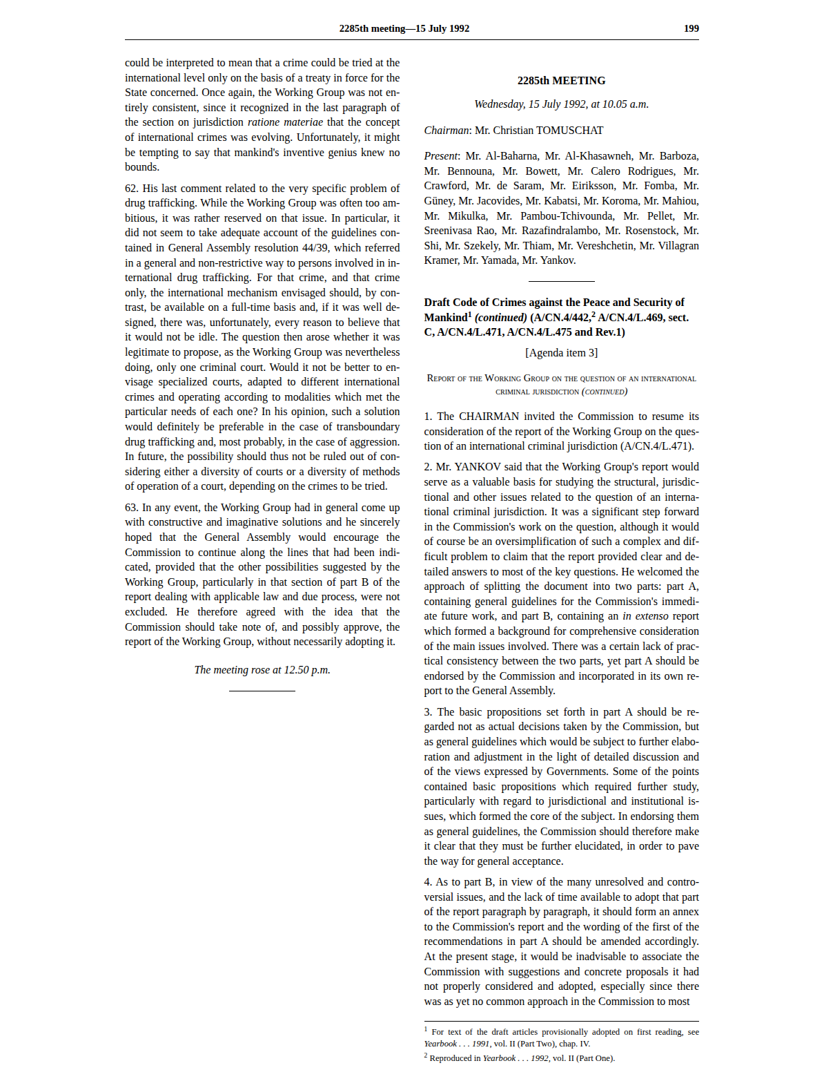2285th meeting—15 July 1992
199
could be interpreted to mean that a crime could be tried at the international level only on the basis of a treaty in force for the State concerned. Once again, the Working Group was not entirely consistent, since it recognized in the last paragraph of the section on jurisdiction ratione materiae that the concept of international crimes was evolving. Unfortunately, it might be tempting to say that mankind's inventive genius knew no bounds.
62. His last comment related to the very specific problem of drug trafficking. While the Working Group was often too ambitious, it was rather reserved on that issue. In particular, it did not seem to take adequate account of the guidelines contained in General Assembly resolution 44/39, which referred in a general and non-restrictive way to persons involved in international drug trafficking. For that crime, and that crime only, the international mechanism envisaged should, by contrast, be available on a full-time basis and, if it was well designed, there was, unfortunately, every reason to believe that it would not be idle. The question then arose whether it was legitimate to propose, as the Working Group was nevertheless doing, only one criminal court. Would it not be better to envisage specialized courts, adapted to different international crimes and operating according to modalities which met the particular needs of each one? In his opinion, such a solution would definitely be preferable in the case of transboundary drug trafficking and, most probably, in the case of aggression. In future, the possibility should thus not be ruled out of considering either a diversity of courts or a diversity of methods of operation of a court, depending on the crimes to be tried.
63. In any event, the Working Group had in general come up with constructive and imaginative solutions and he sincerely hoped that the General Assembly would encourage the Commission to continue along the lines that had been indicated, provided that the other possibilities suggested by the Working Group, particularly in that section of part B of the report dealing with applicable law and due process, were not excluded. He therefore agreed with the idea that the Commission should take note of, and possibly approve, the report of the Working Group, without necessarily adopting it.
The meeting rose at 12.50 p.m.
2285th MEETING
Wednesday, 15 July 1992, at 10.05 a.m.
Chairman: Mr. Christian TOMUSCHAT
Present: Mr. Al-Baharna, Mr. Al-Khasawneh, Mr. Barboza, Mr. Bennouna, Mr. Bowett, Mr. Calero Rodrigues, Mr. Crawford, Mr. de Saram, Mr. Eiriksson, Mr. Fomba, Mr. Güney, Mr. Jacovides, Mr. Kabatsi, Mr. Koroma, Mr. Mahiou, Mr. Mikulka, Mr. Pambou-Tchivounda, Mr. Pellet, Mr. Sreenivasa Rao, Mr. Razafindralambo, Mr. Rosenstock, Mr. Shi, Mr. Szekely, Mr. Thiam, Mr. Vereshchetin, Mr. Villagran Kramer, Mr. Yamada, Mr. Yankov.
Draft Code of Crimes against the Peace and Security of Mankind1 (continued) (A/CN.4/442,2 A/CN.4/L.469, sect. C, A/CN.4/L.471, A/CN.4/L.475 and Rev.1)
[Agenda item 3]
Report of the Working Group on the question of an international criminal jurisdiction (continued)
1. The CHAIRMAN invited the Commission to resume its consideration of the report of the Working Group on the question of an international criminal jurisdiction (A/CN.4/L.471).
2. Mr. YANKOV said that the Working Group's report would serve as a valuable basis for studying the structural, jurisdictional and other issues related to the question of an international criminal jurisdiction. It was a significant step forward in the Commission's work on the question, although it would of course be an oversimplification of such a complex and difficult problem to claim that the report provided clear and detailed answers to most of the key questions. He welcomed the approach of splitting the document into two parts: part A, containing general guidelines for the Commission's immediate future work, and part B, containing an in extenso report which formed a background for comprehensive consideration of the main issues involved. There was a certain lack of practical consistency between the two parts, yet part A should be endorsed by the Commission and incorporated in its own report to the General Assembly.
3. The basic propositions set forth in part A should be regarded not as actual decisions taken by the Commission, but as general guidelines which would be subject to further elaboration and adjustment in the light of detailed discussion and of the views expressed by Governments. Some of the points contained basic propositions which required further study, particularly with regard to jurisdictional and institutional issues, which formed the core of the subject. In endorsing them as general guidelines, the Commission should therefore make it clear that they must be further elucidated, in order to pave the way for general acceptance.
4. As to part B, in view of the many unresolved and controversial issues, and the lack of time available to adopt that part of the report paragraph by paragraph, it should form an annex to the Commission's report and the wording of the first of the recommendations in part A should be amended accordingly. At the present stage, it would be inadvisable to associate the Commission with suggestions and concrete proposals it had not properly considered and adopted, especially since there was as yet no common approach in the Commission to most
1 For text of the draft articles provisionally adopted on first reading, see Yearbook . . . 1991, vol. II (Part Two), chap. IV.
2 Reproduced in Yearbook . . . 1992, vol. II (Part One).